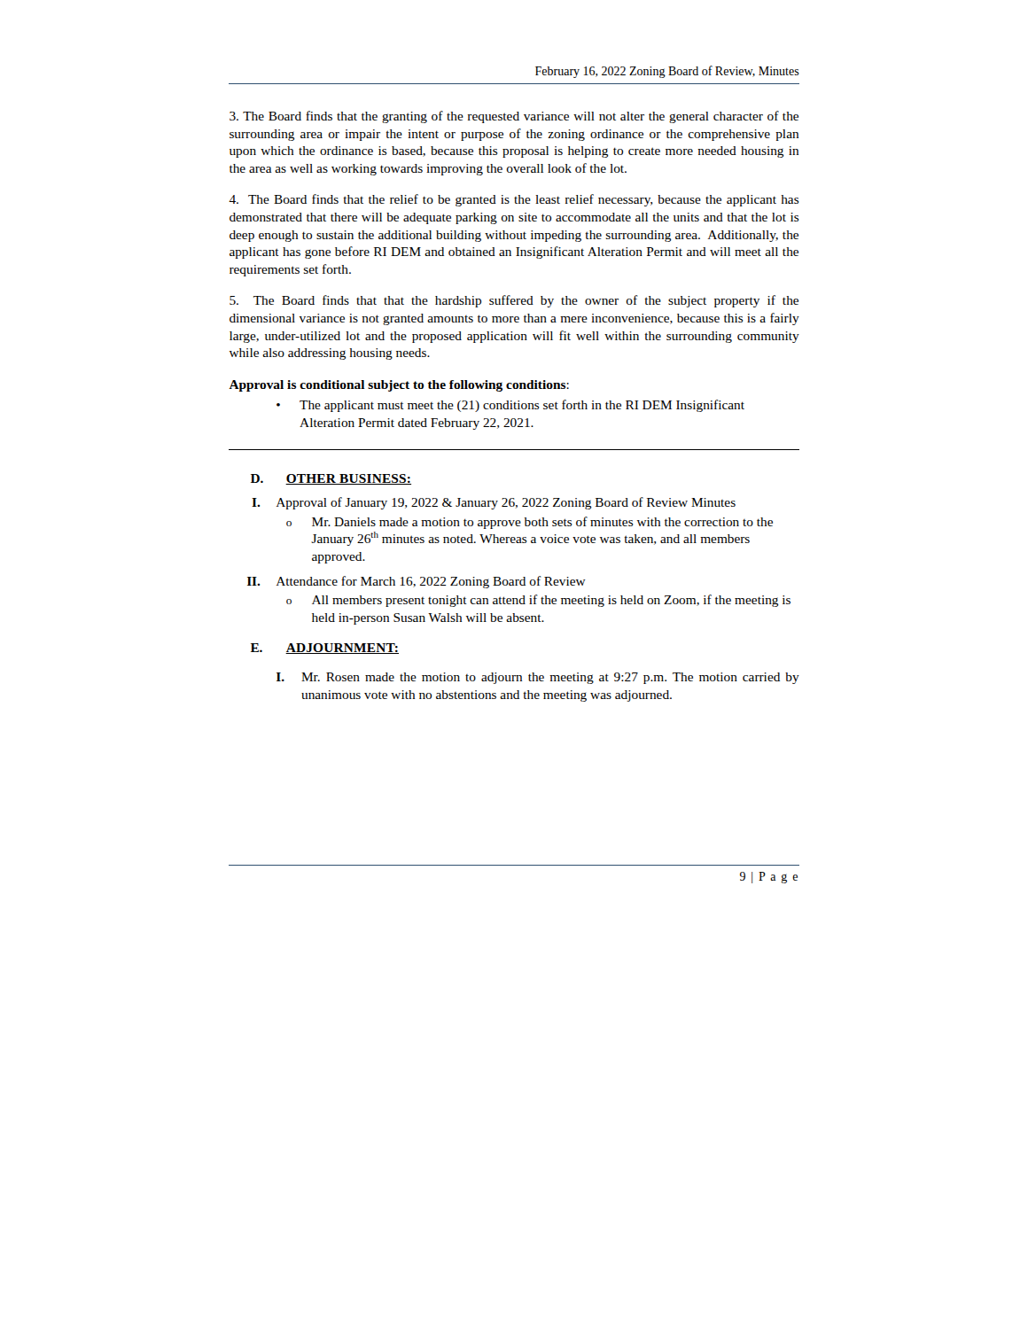February 16, 2022 Zoning Board of Review, Minutes
3. The Board finds that the granting of the requested variance will not alter the general character of the surrounding area or impair the intent or purpose of the zoning ordinance or the comprehensive plan upon which the ordinance is based, because this proposal is helping to create more needed housing in the area as well as working towards improving the overall look of the lot.
4. The Board finds that the relief to be granted is the least relief necessary, because the applicant has demonstrated that there will be adequate parking on site to accommodate all the units and that the lot is deep enough to sustain the additional building without impeding the surrounding area. Additionally, the applicant has gone before RI DEM and obtained an Insignificant Alteration Permit and will meet all the requirements set forth.
5. The Board finds that that the hardship suffered by the owner of the subject property if the dimensional variance is not granted amounts to more than a mere inconvenience, because this is a fairly large, under-utilized lot and the proposed application will fit well within the surrounding community while also addressing housing needs.
Approval is conditional subject to the following conditions:
The applicant must meet the (21) conditions set forth in the RI DEM Insignificant Alteration Permit dated February 22, 2021.
D. OTHER BUSINESS:
I. Approval of January 19, 2022 & January 26, 2022 Zoning Board of Review Minutes
o Mr. Daniels made a motion to approve both sets of minutes with the correction to the January 26th minutes as noted. Whereas a voice vote was taken, and all members approved.
II. Attendance for March 16, 2022 Zoning Board of Review
o All members present tonight can attend if the meeting is held on Zoom, if the meeting is held in-person Susan Walsh will be absent.
E. ADJOURNMENT:
I. Mr. Rosen made the motion to adjourn the meeting at 9:27 p.m. The motion carried by unanimous vote with no abstentions and the meeting was adjourned.
9 | P a g e